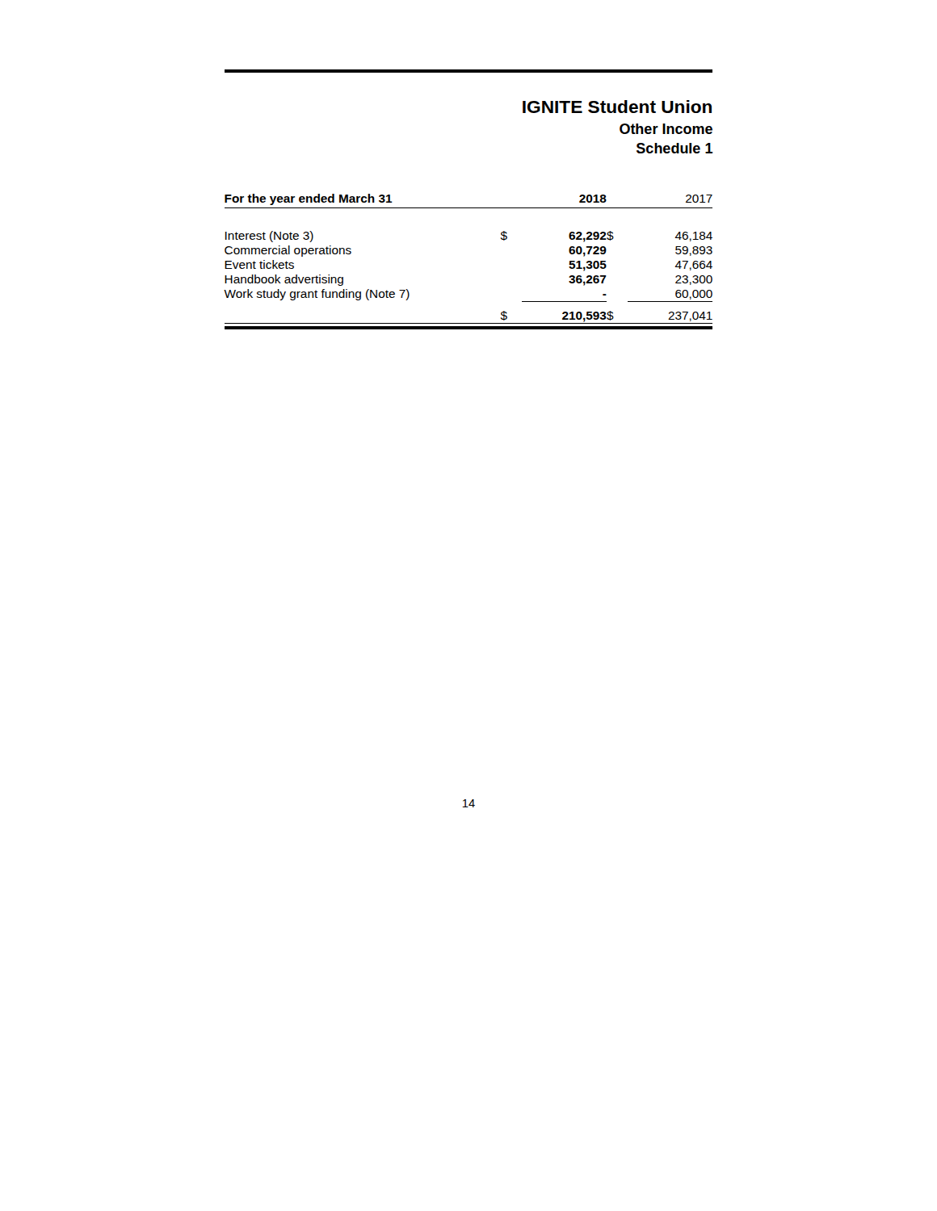IGNITE Student Union
Other Income
Schedule 1
| For the year ended March 31 | | 2018 | | 2017 |
| --- | --- | --- | --- | --- |
| Interest (Note 3) | $ | 62,292 | $ | 46,184 |
| Commercial operations | | 60,729 | | 59,893 |
| Event tickets | | 51,305 | | 47,664 |
| Handbook advertising | | 36,267 | | 23,300 |
| Work study grant funding (Note 7) | | - | | 60,000 |
| | $ | 210,593 | $ | 237,041 |
14